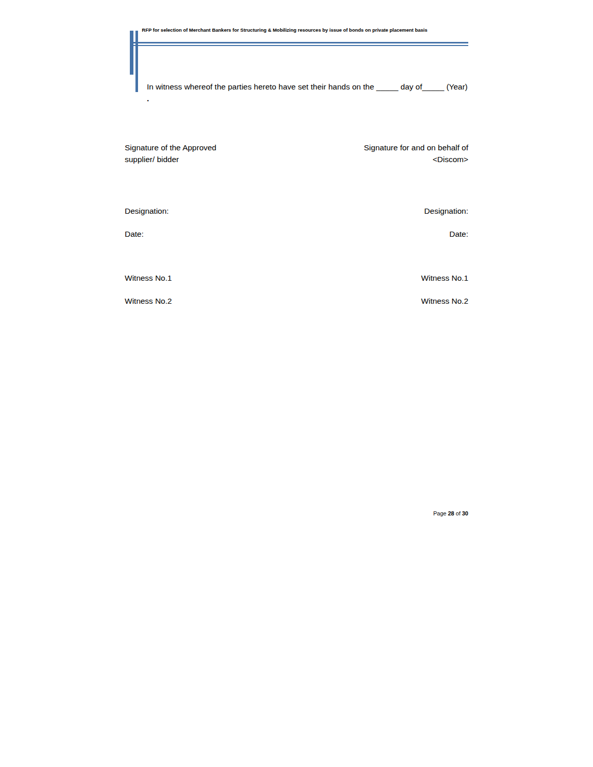RFP for selection of Merchant Bankers for Structuring & Mobilizing resources by issue of bonds on private placement basis
In witness whereof the parties hereto have set their hands on the _____ day of_____ (Year) .
| Signature of the Approved supplier/ bidder | Signature for and on behalf of <Discom> |
| Designation: | Designation: |
| Date: | Date: |
| Witness No.1 | Witness No.1 |
| Witness No.2 | Witness No.2 |
Page 28 of 30